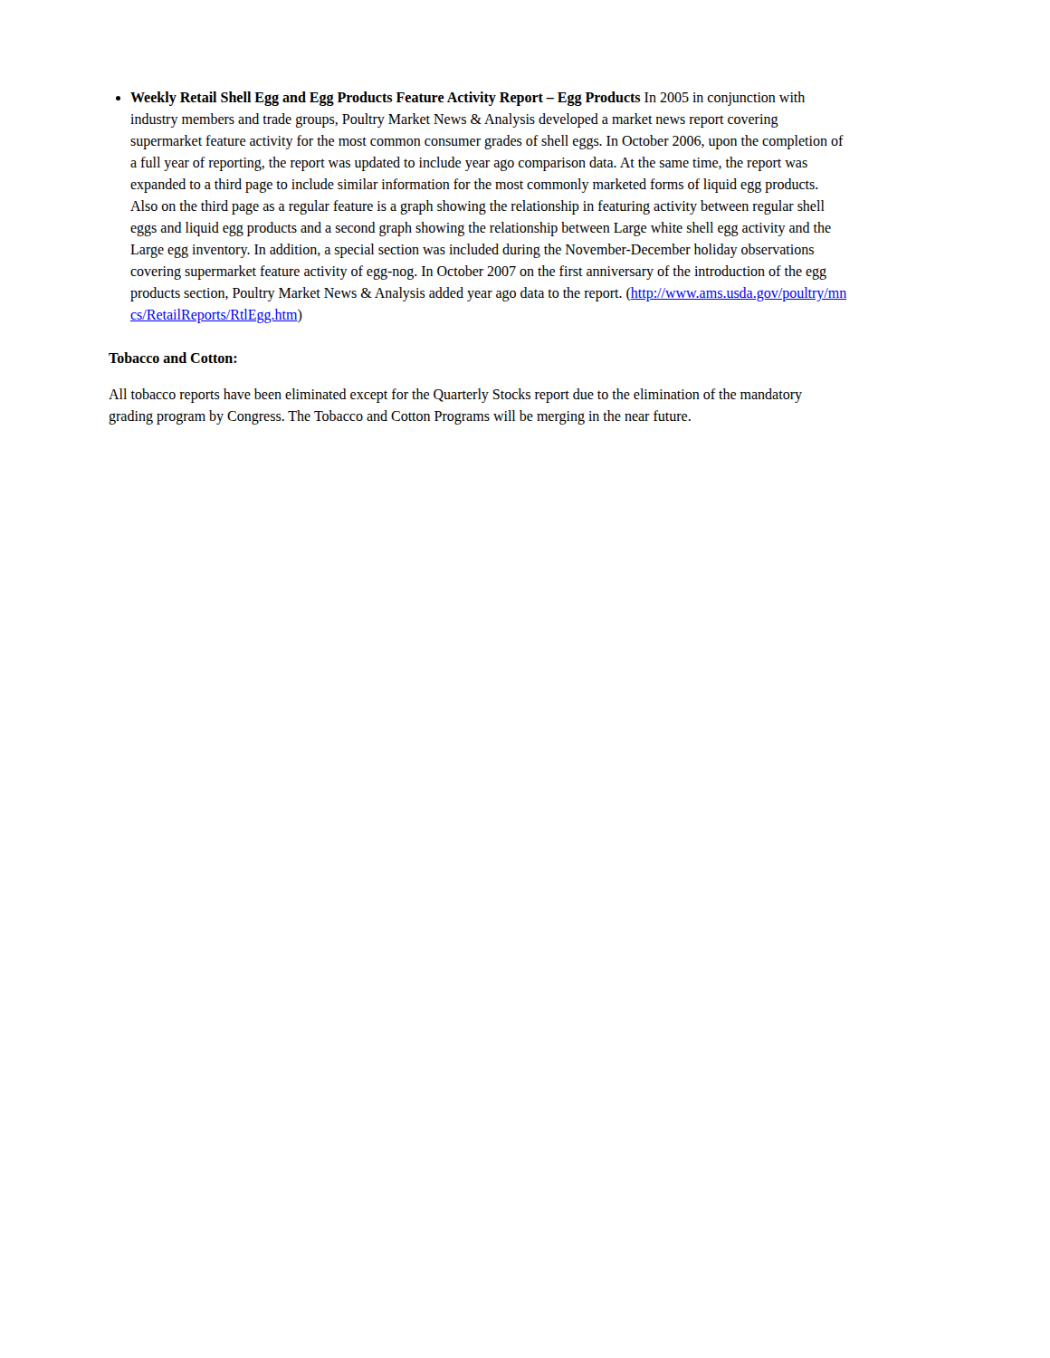Weekly Retail Shell Egg and Egg Products Feature Activity Report – Egg Products In 2005 in conjunction with industry members and trade groups, Poultry Market News & Analysis developed a market news report covering supermarket feature activity for the most common consumer grades of shell eggs. In October 2006, upon the completion of a full year of reporting, the report was updated to include year ago comparison data. At the same time, the report was expanded to a third page to include similar information for the most commonly marketed forms of liquid egg products. Also on the third page as a regular feature is a graph showing the relationship in featuring activity between regular shell eggs and liquid egg products and a second graph showing the relationship between Large white shell egg activity and the Large egg inventory. In addition, a special section was included during the November-December holiday observations covering supermarket feature activity of egg-nog. In October 2007 on the first anniversary of the introduction of the egg products section, Poultry Market News & Analysis added year ago data to the report. (http://www.ams.usda.gov/poultry/mncs/RetailReports/RtlEgg.htm)
Tobacco and Cotton:
All tobacco reports have been eliminated except for the Quarterly Stocks report due to the elimination of the mandatory grading program by Congress. The Tobacco and Cotton Programs will be merging in the near future.